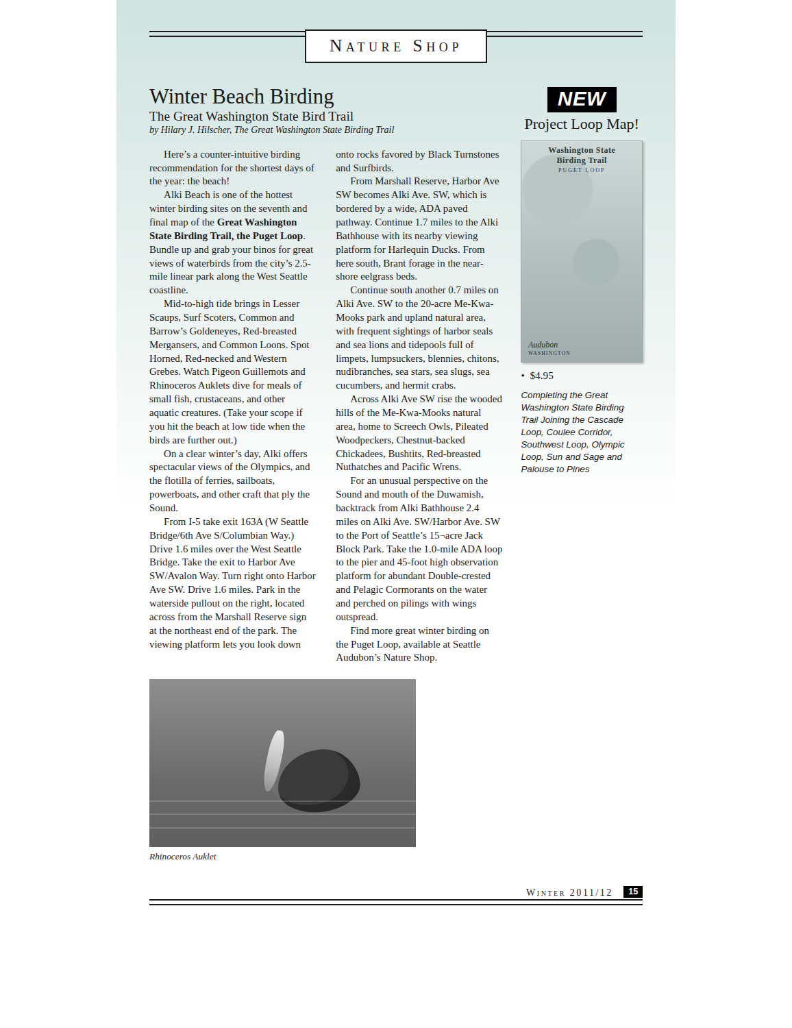Nature Shop
Winter Beach Birding
The Great Washington State Bird Trail
by Hilary J. Hilscher, The Great Washington State Birding Trail
Here’s a counter-intuitive birding recommendation for the shortest days of the year: the beach!
Alki Beach is one of the hottest winter birding sites on the seventh and final map of the Great Washington State Birding Trail, the Puget Loop. Bundle up and grab your binos for great views of waterbirds from the city’s 2.5-mile linear park along the West Seattle coastline.
Mid-to-high tide brings in Lesser Scaups, Surf Scoters, Common and Barrow’s Goldeneyes, Red-breasted Mergansers, and Common Loons. Spot Horned, Red-necked and Western Grebes. Watch Pigeon Guillemots and Rhinoceros Auklets dive for meals of small fish, crustaceans, and other aquatic creatures. (Take your scope if you hit the beach at low tide when the birds are further out.)
On a clear winter’s day, Alki offers spectacular views of the Olympics, and the flotilla of ferries, sailboats, powerboats, and other craft that ply the Sound.
From I-5 take exit 163A (W Seattle Bridge/6th Ave S/Columbian Way.) Drive 1.6 miles over the West Seattle Bridge. Take the exit to Harbor Ave SW/Avalon Way. Turn right onto Harbor Ave SW. Drive 1.6 miles. Park in the waterside pullout on the right, located across from the Marshall Reserve sign at the northeast end of the park. The viewing platform lets you look down onto rocks favored by Black Turnstones and Surfbirds.
From Marshall Reserve, Harbor Ave SW becomes Alki Ave. SW, which is bordered by a wide, ADA paved pathway. Continue 1.7 miles to the Alki Bathhouse with its nearby viewing platform for Harlequin Ducks. From here south, Brant forage in the near-shore eelgrass beds.
Continue south another 0.7 miles on Alki Ave. SW to the 20-acre Me-Kwa-Mooks park and upland natural area, with frequent sightings of harbor seals and sea lions and tidepools full of limpets, lumpsuckers, blennies, chitons, nudibranches, sea stars, sea slugs, sea cucumbers, and hermit crabs.
Across Alki Ave SW rise the wooded hills of the Me-Kwa-Mooks natural area, home to Screech Owls, Pileated Woodpeckers, Chestnut-backed Chickadees, Bushtits, Red-breasted Nuthatches and Pacific Wrens.
For an unusual perspective on the Sound and mouth of the Duwamish, backtrack from Alki Bathhouse 2.4 miles on Alki Ave. SW/Harbor Ave. SW to the Port of Seattle’s 15¬acre Jack Block Park. Take the 1.0-mile ADA loop to the pier and 45-foot high observation platform for abundant Double-crested and Pelagic Cormorants on the water and perched on pilings with wings outspread.
Find more great winter birding on the Puget Loop, available at Seattle Audubon’s Nature Shop.
© Bonnie Block
Rhinoceros Auklet
NEW
Project Loop Map!
Washington State Birding Trail PUGET LOOP
Audubon WASHINGTON
$4.95
Completing the Great Washington State Birding Trail Joining the Cascade Loop, Coulee Corridor, Southwest Loop, Olympic Loop, Sun and Sage and Palouse to Pines
Winter 2011/12 15